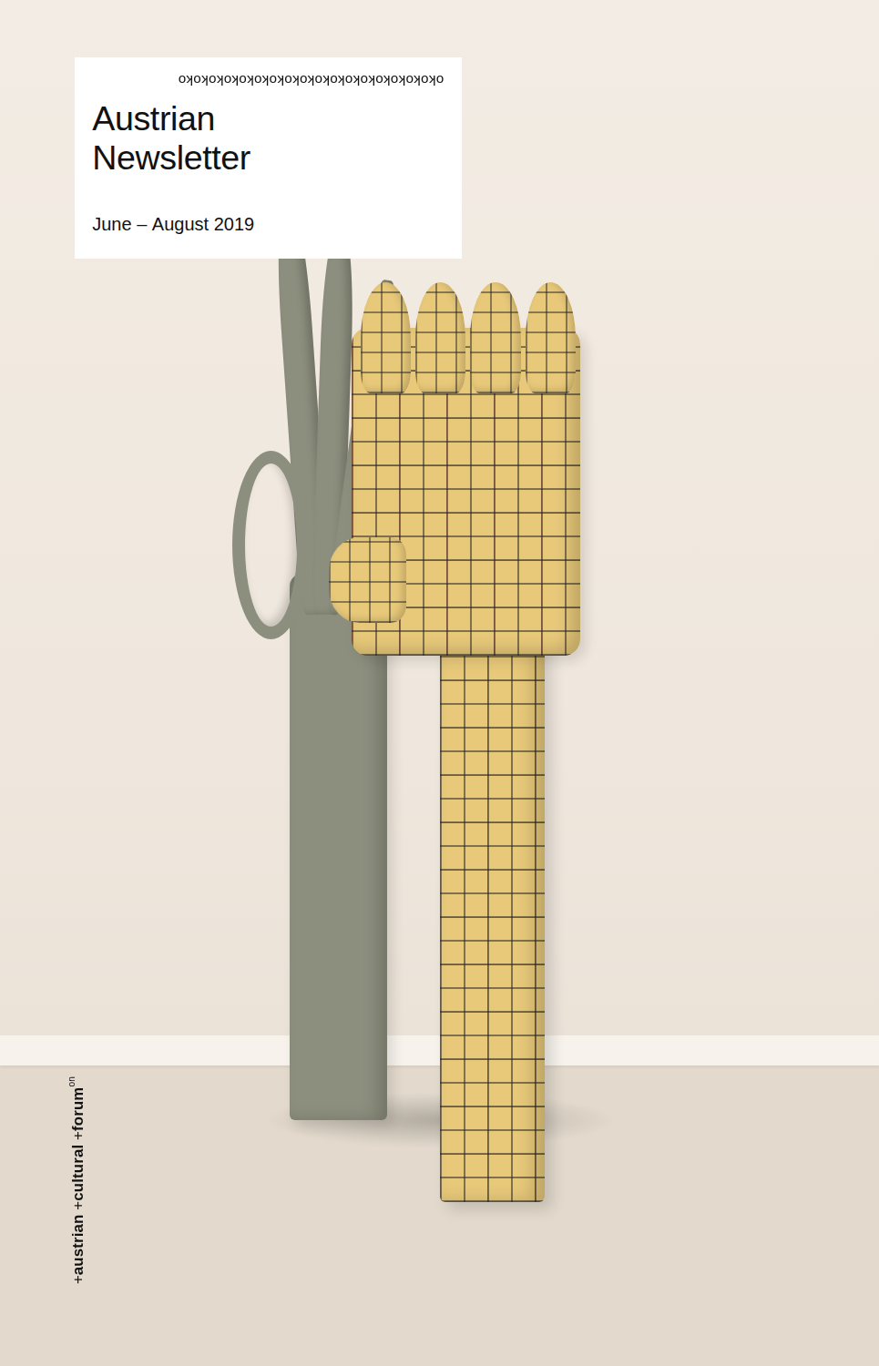okokokokokokokokokokokokokokokokoko
Austrian
Newsletter
June – August 2019
+austrian +cultural +forumon